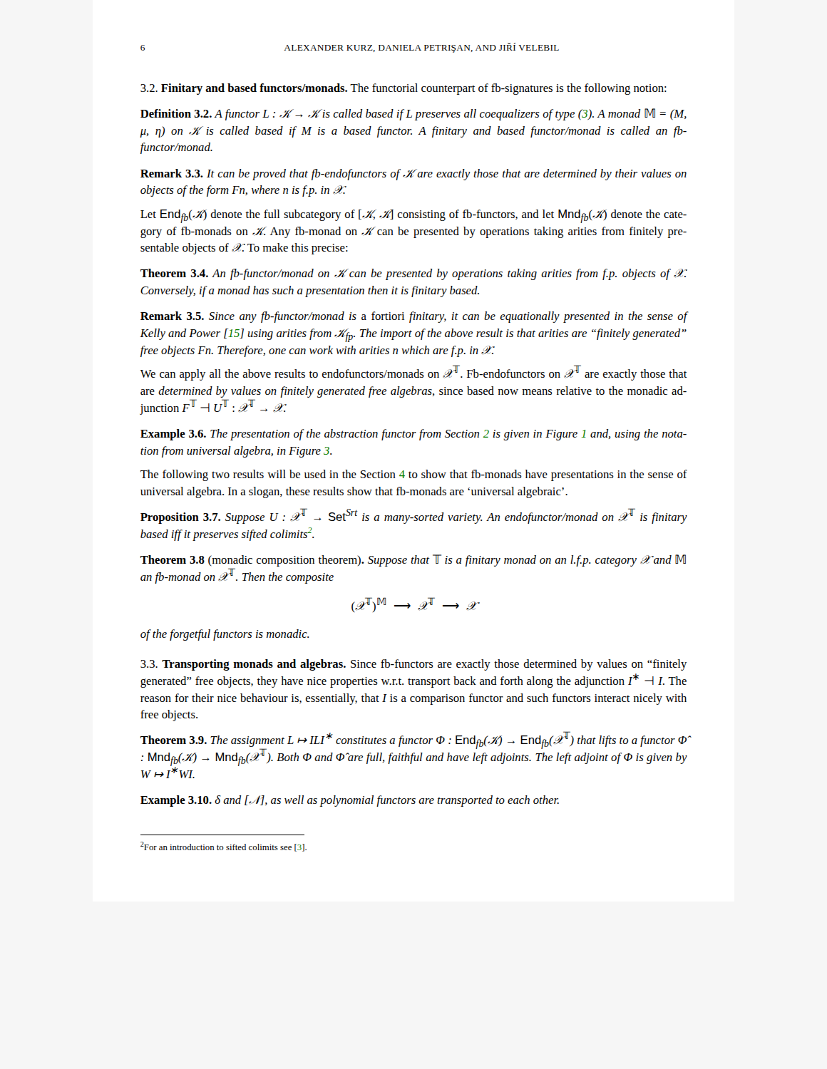6 ALEXANDER KURZ, DANIELA PETRIŞAN, AND JIŘÍ VELEBIL
3.2. Finitary and based functors/monads. The functorial counterpart of fb-signatures is the following notion:
Definition 3.2. A functor L : 𝒦 → 𝒦 is called based if L preserves all coequalizers of type (3). A monad 𝕄 = (M, μ, η) on 𝒦 is called based if M is a based functor. A finitary and based functor/monad is called an fb-functor/monad.
Remark 3.3. It can be proved that fb-endofunctors of 𝒦 are exactly those that are determined by their values on objects of the form Fn, where n is f.p. in 𝒳.
Let Endfb(𝒦) denote the full subcategory of [𝒦, 𝒦] consisting of fb-functors, and let Mndfb(𝒦) denote the category of fb-monads on 𝒦. Any fb-monad on 𝒦 can be presented by operations taking arities from finitely presentable objects of 𝒳. To make this precise:
Theorem 3.4. An fb-functor/monad on 𝒦 can be presented by operations taking arities from f.p. objects of 𝒳. Conversely, if a monad has such a presentation then it is finitary based.
Remark 3.5. Since any fb-functor/monad is a fortiori finitary, it can be equationally presented in the sense of Kelly and Power [15] using arities from 𝒦fp. The import of the above result is that arities are “finitely generated” free objects Fn. Therefore, one can work with arities n which are f.p. in 𝒳.
We can apply all the above results to endofunctors/monads on 𝒳𝕋. Fb-endofunctors on 𝒳𝕋 are exactly those that are determined by values on finitely generated free algebras, since based now means relative to the monadic adjunction F𝕋 ⊣ U𝕋 : 𝒳𝕋 → 𝒳.
Example 3.6. The presentation of the abstraction functor from Section 2 is given in Figure 1 and, using the notation from universal algebra, in Figure 3.
The following two results will be used in the Section 4 to show that fb-monads have presentations in the sense of universal algebra. In a slogan, these results show that fb-monads are ‘universal algebraic’.
Proposition 3.7. Suppose U : 𝒳𝕋 → SetSrt is a many-sorted variety. An endofunctor/monad on 𝒳𝕋 is finitary based iff it preserves sifted colimits2.
Theorem 3.8 (monadic composition theorem). Suppose that 𝕋 is a finitary monad on an l.f.p. category 𝒳 and 𝕄 an fb-monad on 𝒳𝕋. Then the composite
(𝒳𝕋)𝕄 ⟶ 𝒳𝕋 ⟶ 𝒳
of the forgetful functors is monadic.
3.3. Transporting monads and algebras. Since fb-functors are exactly those determined by values on “finitely generated” free objects, they have nice properties w.r.t. transport back and forth along the adjunction I∗ ⊣ I. The reason for their nice behaviour is, essentially, that I is a comparison functor and such functors interact nicely with free objects.
Theorem 3.9. The assignment L ↦ ILI∗ constitutes a functor Φ : Endfb(𝒦) → Endfb(𝒳𝕋) that lifts to a functor Φ̂ : Mndfb(𝒦) → Mndfb(𝒳𝕋). Both Φ and Φ̂ are full, faithful and have left adjoints. The left adjoint of Φ is given by W ↦ I∗WI.
Example 3.10. δ and [𝒩], as well as polynomial functors are transported to each other.
2For an introduction to sifted colimits see [3].